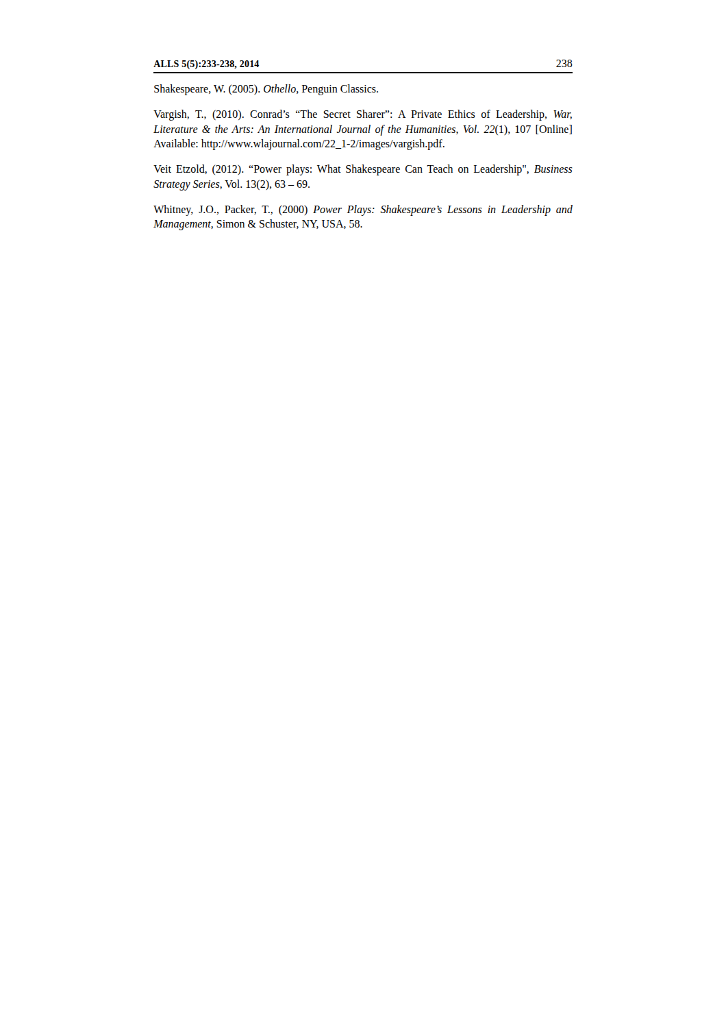ALLS 5(5):233-238, 2014 238
Shakespeare, W. (2005). Othello, Penguin Classics.
Vargish, T., (2010). Conrad’s “The Secret Sharer”: A Private Ethics of Leadership, War, Literature & the Arts: An International Journal of the Humanities, Vol. 22(1), 107 [Online] Available: http://www.wlajournal.com/22_1-2/images/vargish.pdf.
Veit Etzold, (2012). “Power plays: What Shakespeare Can Teach on Leadership", Business Strategy Series, Vol. 13(2), 63 – 69.
Whitney, J.O., Packer, T., (2000) Power Plays: Shakespeare’s Lessons in Leadership and Management, Simon & Schuster, NY, USA, 58.